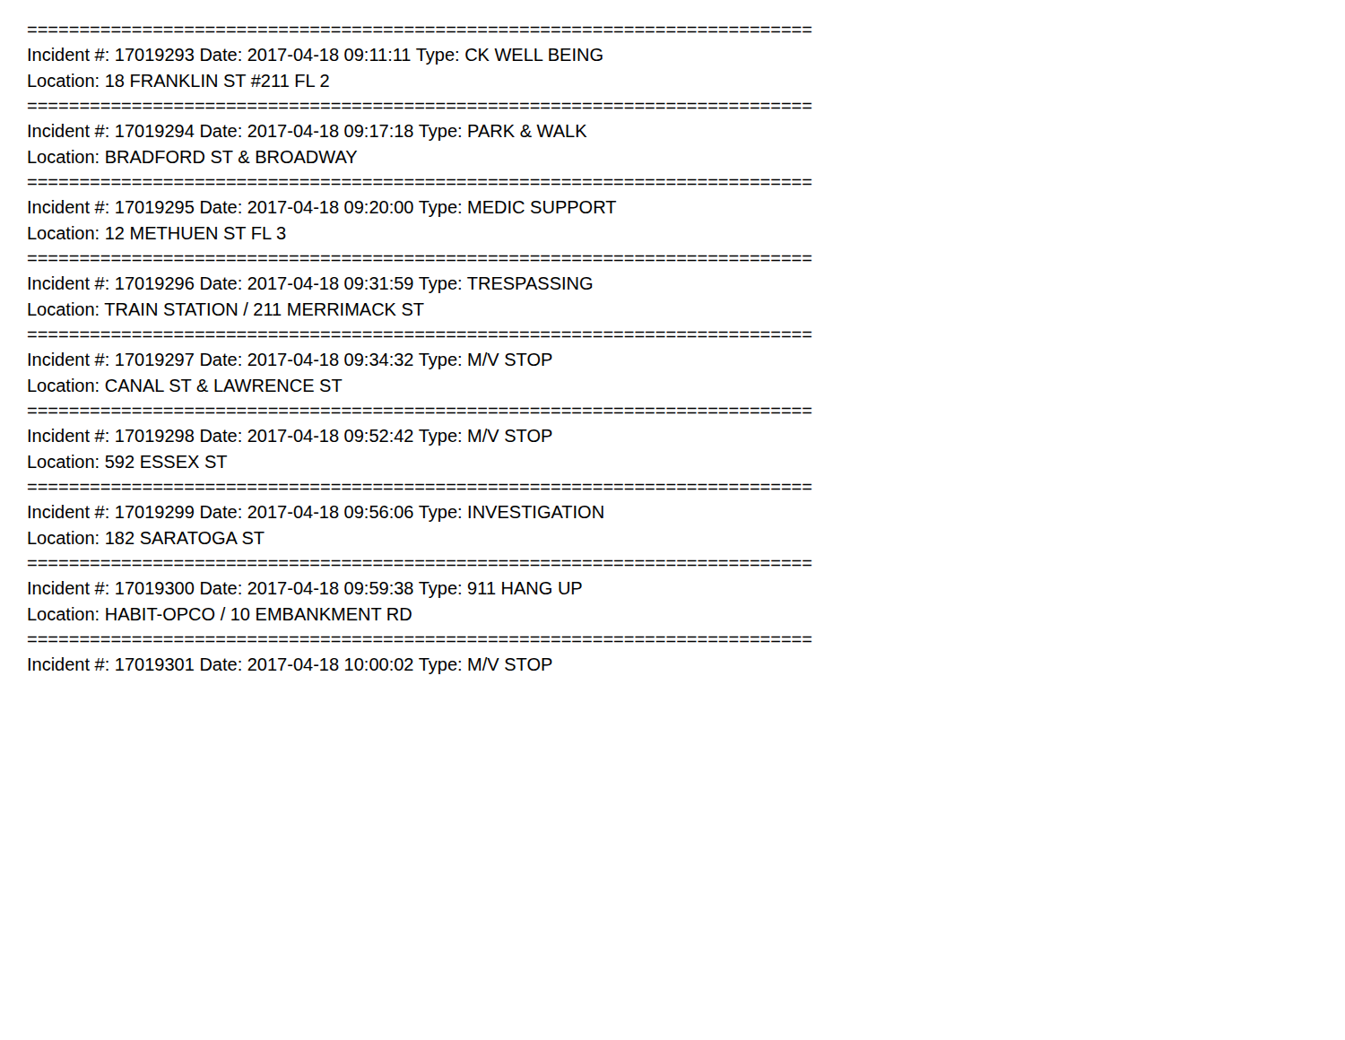===========================================================================
Incident #: 17019293 Date: 2017-04-18 09:11:11 Type: CK WELL BEING
Location: 18 FRANKLIN ST #211 FL 2
===========================================================================
Incident #: 17019294 Date: 2017-04-18 09:17:18 Type: PARK & WALK
Location: BRADFORD ST & BROADWAY
===========================================================================
Incident #: 17019295 Date: 2017-04-18 09:20:00 Type: MEDIC SUPPORT
Location: 12 METHUEN ST FL 3
===========================================================================
Incident #: 17019296 Date: 2017-04-18 09:31:59 Type: TRESPASSING
Location: TRAIN STATION / 211 MERRIMACK ST
===========================================================================
Incident #: 17019297 Date: 2017-04-18 09:34:32 Type: M/V STOP
Location: CANAL ST & LAWRENCE ST
===========================================================================
Incident #: 17019298 Date: 2017-04-18 09:52:42 Type: M/V STOP
Location: 592 ESSEX ST
===========================================================================
Incident #: 17019299 Date: 2017-04-18 09:56:06 Type: INVESTIGATION
Location: 182 SARATOGA ST
===========================================================================
Incident #: 17019300 Date: 2017-04-18 09:59:38 Type: 911 HANG UP
Location: HABIT-OPCO / 10 EMBANKMENT RD
===========================================================================
Incident #: 17019301 Date: 2017-04-18 10:00:02 Type: M/V STOP